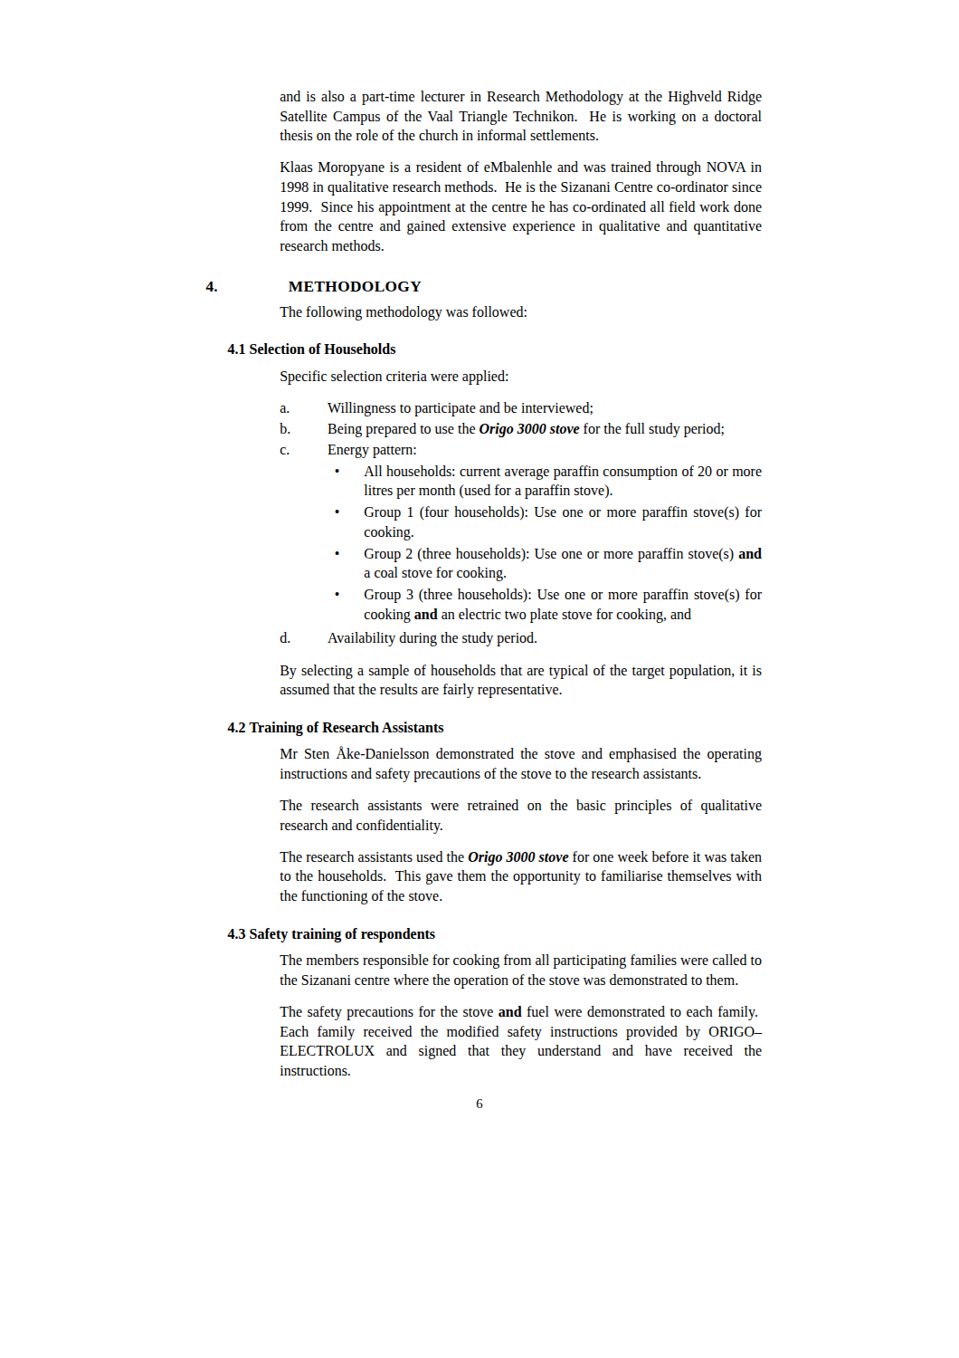and is also a part-time lecturer in Research Methodology at the Highveld Ridge Satellite Campus of the Vaal Triangle Technikon. He is working on a doctoral thesis on the role of the church in informal settlements.
Klaas Moropyane is a resident of eMbalenhle and was trained through NOVA in 1998 in qualitative research methods. He is the Sizanani Centre co-ordinator since 1999. Since his appointment at the centre he has co-ordinated all field work done from the centre and gained extensive experience in qualitative and quantitative research methods.
4. METHODOLOGY
The following methodology was followed:
4.1 Selection of Households
Specific selection criteria were applied:
a. Willingness to participate and be interviewed;
b. Being prepared to use the Origo 3000 stove for the full study period;
c. Energy pattern:
• All households: current average paraffin consumption of 20 or more litres per month (used for a paraffin stove).
• Group 1 (four households): Use one or more paraffin stove(s) for cooking.
• Group 2 (three households): Use one or more paraffin stove(s) and a coal stove for cooking.
• Group 3 (three households): Use one or more paraffin stove(s) for cooking and an electric two plate stove for cooking, and
d. Availability during the study period.
By selecting a sample of households that are typical of the target population, it is assumed that the results are fairly representative.
4.2 Training of Research Assistants
Mr Sten Åke-Danielsson demonstrated the stove and emphasised the operating instructions and safety precautions of the stove to the research assistants.
The research assistants were retrained on the basic principles of qualitative research and confidentiality.
The research assistants used the Origo 3000 stove for one week before it was taken to the households. This gave them the opportunity to familiarise themselves with the functioning of the stove.
4.3 Safety training of respondents
The members responsible for cooking from all participating families were called to the Sizanani centre where the operation of the stove was demonstrated to them.
The safety precautions for the stove and fuel were demonstrated to each family. Each family received the modified safety instructions provided by ORIGO–ELECTROLUX and signed that they understand and have received the instructions.
6